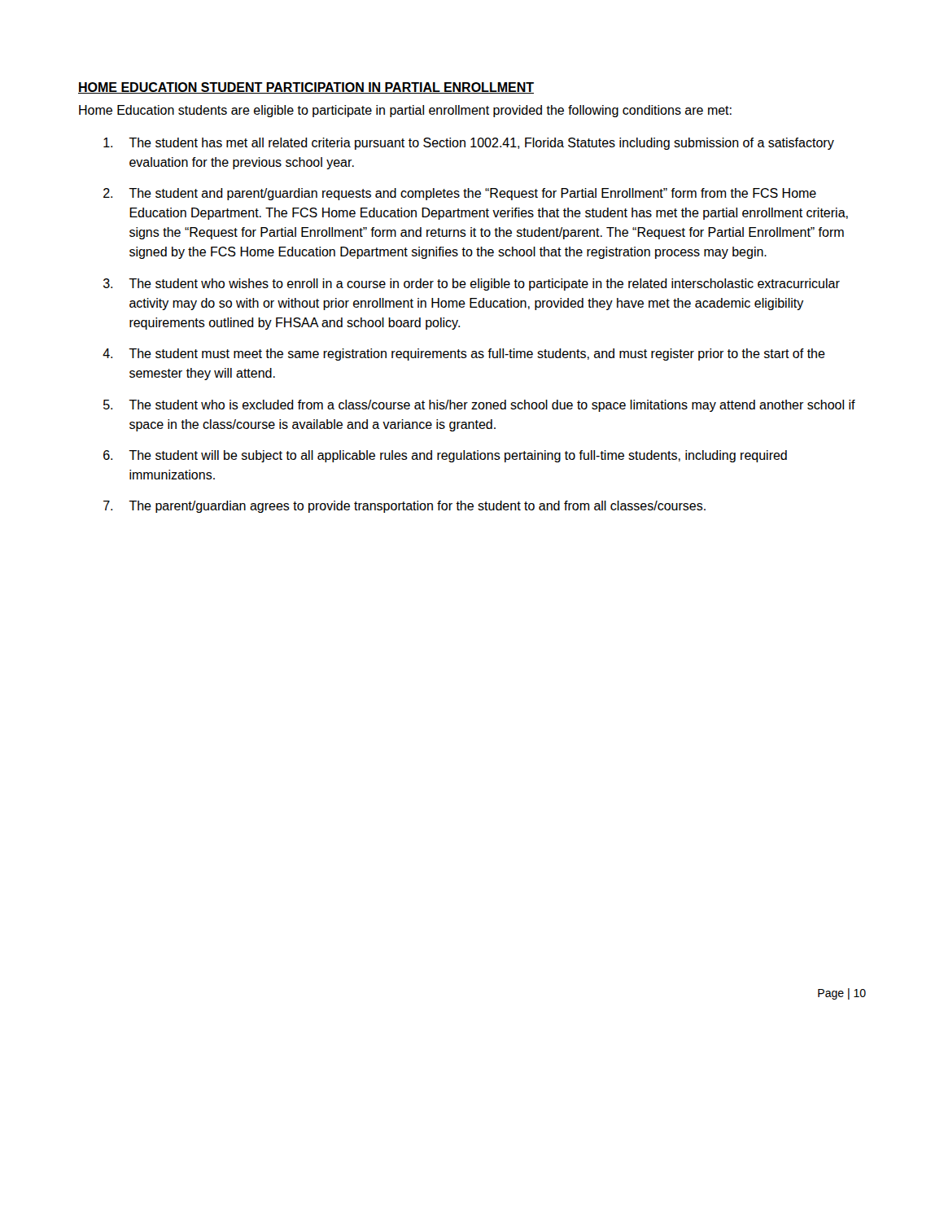Home Education Student Participation in Partial Enrollment
Home Education students are eligible to participate in partial enrollment provided the following conditions are met:
The student has met all related criteria pursuant to Section 1002.41, Florida Statutes including submission of a satisfactory evaluation for the previous school year.
The student and parent/guardian requests and completes the “Request for Partial Enrollment” form from the FCS Home Education Department. The FCS Home Education Department verifies that the student has met the partial enrollment criteria, signs the “Request for Partial Enrollment” form and returns it to the student/parent. The “Request for Partial Enrollment” form signed by the FCS Home Education Department signifies to the school that the registration process may begin.
The student who wishes to enroll in a course in order to be eligible to participate in the related interscholastic extracurricular activity may do so with or without prior enrollment in Home Education, provided they have met the academic eligibility requirements outlined by FHSAA and school board policy.
The student must meet the same registration requirements as full-time students, and must register prior to the start of the semester they will attend.
The student who is excluded from a class/course at his/her zoned school due to space limitations may attend another school if space in the class/course is available and a variance is granted.
The student will be subject to all applicable rules and regulations pertaining to full-time students, including required immunizations.
The parent/guardian agrees to provide transportation for the student to and from all classes/courses.
Page | 10